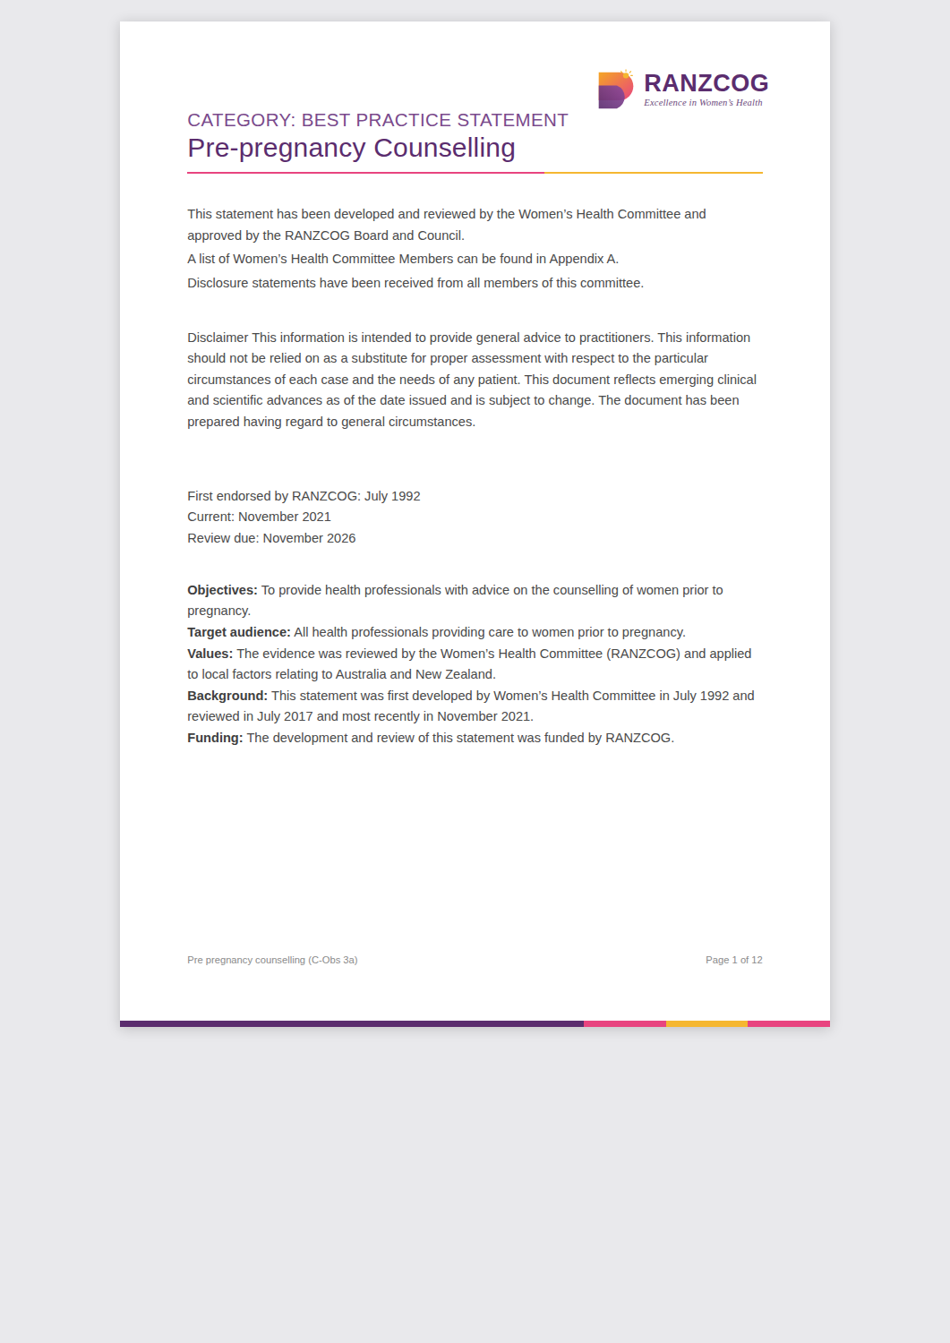RANZCOG
Excellence in Women’s Health
Category: Best Practice Statement
Pre-pregnancy Counselling
This statement has been developed and reviewed by the Women’s Health Committee and approved by the RANZCOG Board and Council.
A list of Women’s Health Committee Members can be found in Appendix A.
Disclosure statements have been received from all members of this committee.
Disclaimer This information is intended to provide general advice to practitioners. This information should not be relied on as a substitute for proper assessment with respect to the particular circumstances of each case and the needs of any patient. This document reflects emerging clinical and scientific advances as of the date issued and is subject to change. The document has been prepared having regard to general circumstances.
First endorsed by RANZCOG: July 1992
Current: November 2021
Review due: November 2026
Objectives: To provide health professionals with advice on the counselling of women prior to pregnancy.
Target audience: All health professionals providing care to women prior to pregnancy.
Values: The evidence was reviewed by the Women’s Health Committee (RANZCOG) and applied to local factors relating to Australia and New Zealand.
Background: This statement was first developed by Women’s Health Committee in July 1992 and reviewed in July 2017 and most recently in November 2021.
Funding: The development and review of this statement was funded by RANZCOG.
Pre pregnancy counselling (C-Obs 3a)
Page 1 of 12